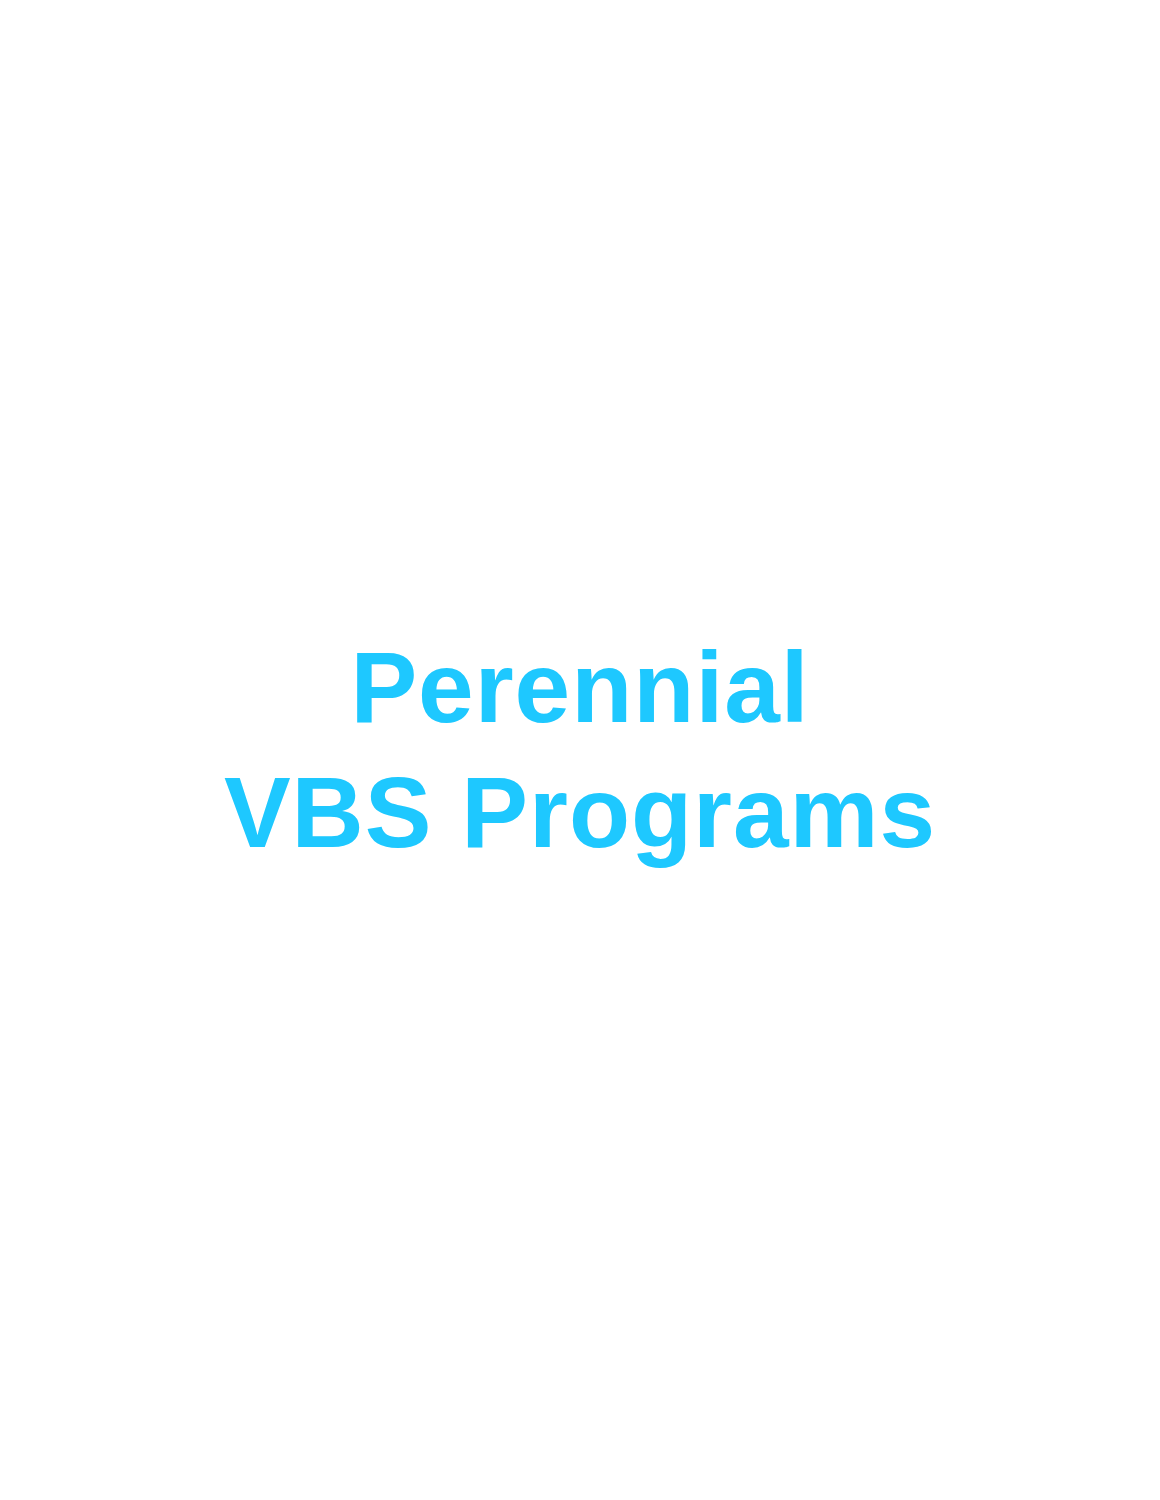Perennial VBS Programs